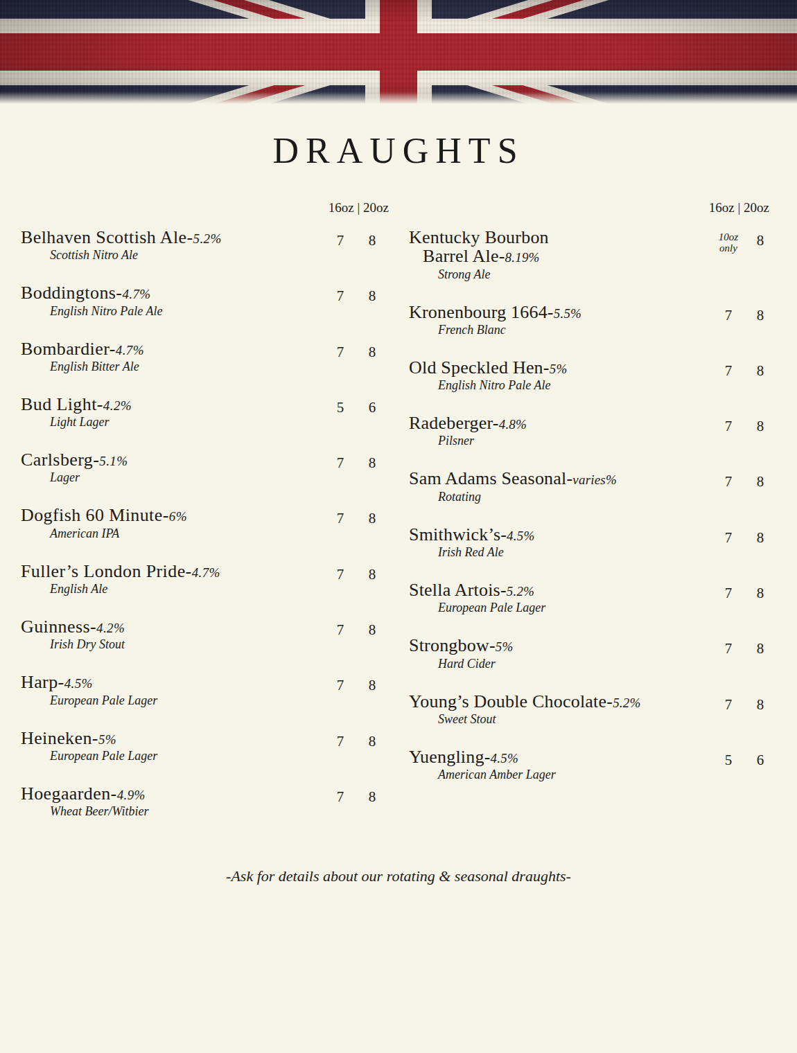DRAUGHTS
16oz | 20oz
16oz | 20oz
Belhaven Scottish Ale-5.2%
Scottish Nitro Ale
7
8
Boddingtons-4.7%
English Nitro Pale Ale
7
8
Bombardier-4.7%
English Bitter Ale
7
8
Bud Light-4.2%
Light Lager
5
6
Carlsberg-5.1%
Lager
7
8
Dogfish 60 Minute-6%
American IPA
7
8
Fuller’s London Pride-4.7%
English Ale
7
8
Guinness-4.2%
Irish Dry Stout
7
8
Harp-4.5%
European Pale Lager
7
8
Heineken-5%
European Pale Lager
7
8
Hoegaarden-4.9%
Wheat Beer/Witbier
7
8
Kentucky Bourbon
Barrel Ale-8.19%
Strong Ale
10oz
only
8
Kronenbourg 1664-5.5%
French Blanc
7
8
Old Speckled Hen-5%
English Nitro Pale Ale
7
8
Radeberger-4.8%
Pilsner
7
8
Sam Adams Seasonal-varies%
Rotating
7
8
Smithwick’s-4.5%
Irish Red Ale
7
8
Stella Artois-5.2%
European Pale Lager
7
8
Strongbow-5%
Hard Cider
7
8
Young’s Double Chocolate-5.2%
Sweet Stout
7
8
Yuengling-4.5%
American Amber Lager
5
6
-Ask for details about our rotating & seasonal draughts-